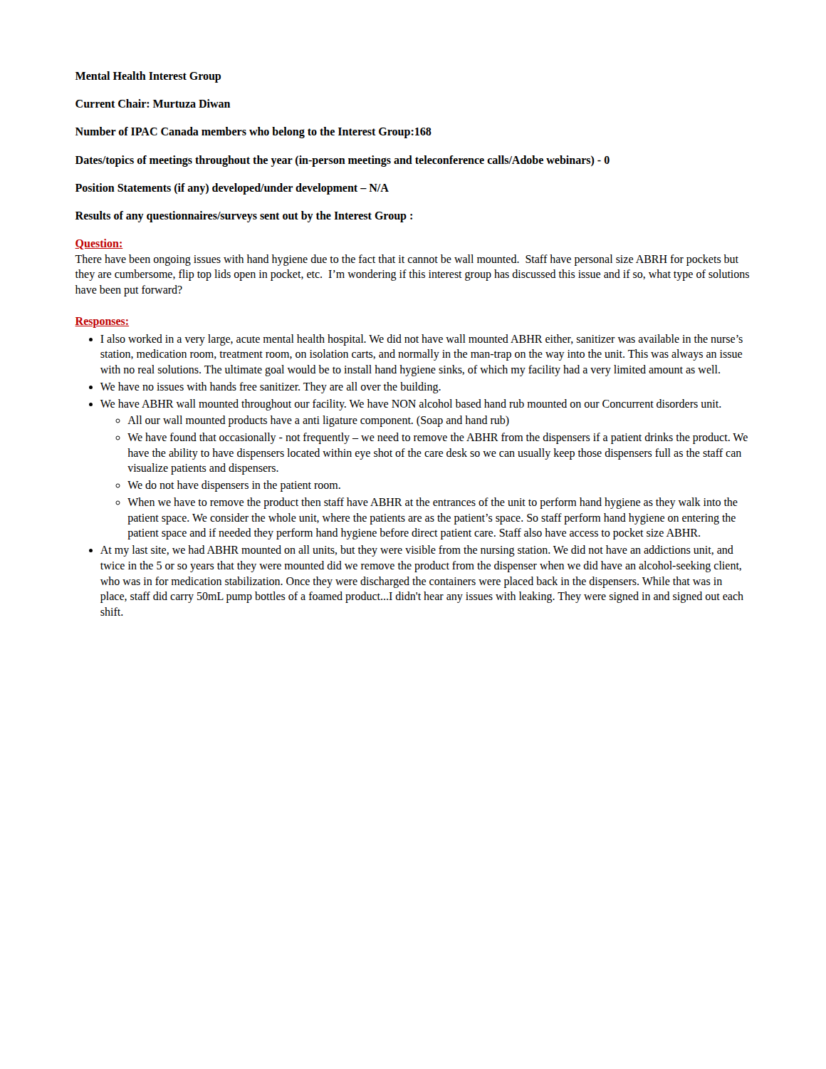Mental Health Interest Group
Current Chair: Murtuza Diwan
Number of IPAC Canada members who belong to the Interest Group:168
Dates/topics of meetings throughout the year (in-person meetings and teleconference calls/Adobe webinars) - 0
Position Statements (if any) developed/under development – N/A
Results of any questionnaires/surveys sent out by the Interest Group :
Question:
There have been ongoing issues with hand hygiene due to the fact that it cannot be wall mounted. Staff have personal size ABRH for pockets but they are cumbersome, flip top lids open in pocket, etc. I’m wondering if this interest group has discussed this issue and if so, what type of solutions have been put forward?
Responses:
I also worked in a very large, acute mental health hospital. We did not have wall mounted ABHR either, sanitizer was available in the nurse’s station, medication room, treatment room, on isolation carts, and normally in the man-trap on the way into the unit. This was always an issue with no real solutions. The ultimate goal would be to install hand hygiene sinks, of which my facility had a very limited amount as well.
We have no issues with hands free sanitizer. They are all over the building.
We have ABHR wall mounted throughout our facility. We have NON alcohol based hand rub mounted on our Concurrent disorders unit.
All our wall mounted products have a anti ligature component. (Soap and hand rub)
We have found that occasionally - not frequently – we need to remove the ABHR from the dispensers if a patient drinks the product. We have the ability to have dispensers located within eye shot of the care desk so we can usually keep those dispensers full as the staff can visualize patients and dispensers.
We do not have dispensers in the patient room.
When we have to remove the product then staff have ABHR at the entrances of the unit to perform hand hygiene as they walk into the patient space. We consider the whole unit, where the patients are as the patient’s space. So staff perform hand hygiene on entering the patient space and if needed they perform hand hygiene before direct patient care. Staff also have access to pocket size ABHR.
At my last site, we had ABHR mounted on all units, but they were visible from the nursing station. We did not have an addictions unit, and twice in the 5 or so years that they were mounted did we remove the product from the dispenser when we did have an alcohol-seeking client, who was in for medication stabilization. Once they were discharged the containers were placed back in the dispensers. While that was in place, staff did carry 50mL pump bottles of a foamed product...I didn't hear any issues with leaking. They were signed in and signed out each shift.